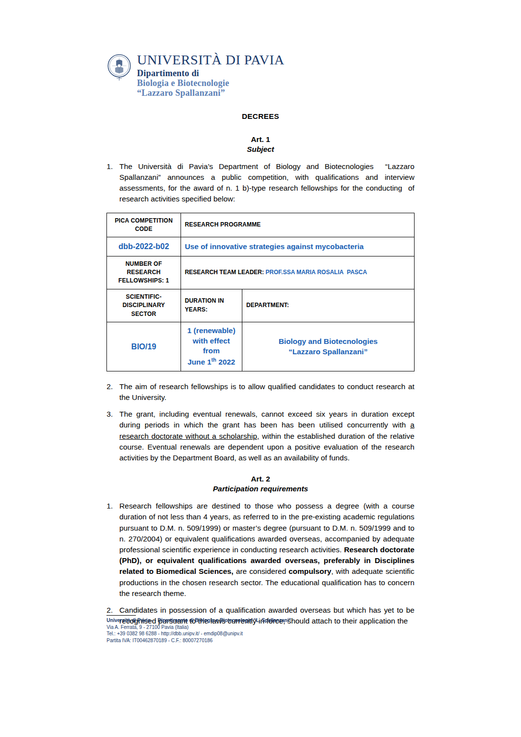UNIVERSITÀ DI PAVIA
Dipartimento di
Biologia e Biotecnologie
“Lazzaro Spallanzani”
DECREES
Art. 1
Subject
The Università di Pavia’s Department of Biology and Biotecnologies “Lazzaro Spallanzani” announces a public competition, with qualifications and interview assessments, for the award of n. 1 b)-type research fellowships for the conducting of research activities specified below:
| PICA COMPETITION CODE | RESEARCH PROGRAMME |
| dbb-2022-b02 | Use of innovative strategies against mycobacteria |
| NUMBER OF RESEARCH FELLOWSHIPS: 1 | RESEARCH TEAM LEADER: PROF.SSA MARIA ROSALIA PASCA |
| SCIENTIFIC-DISCIPLINARY SECTOR | DURATION IN YEARS: | DEPARTMENT: |
| BIO/19 | 1 (renewable) with effect from June 1 th 2022 | Biology and Biotecnologies “Lazzaro Spallanzani” |
The aim of research fellowships is to allow qualified candidates to conduct research at the University.
The grant, including eventual renewals, cannot exceed six years in duration except during periods in which the grant has been has been utilised concurrently with a research doctorate without a scholarship, within the established duration of the relative course. Eventual renewals are dependent upon a positive evaluation of the research activities by the Department Board, as well as an availability of funds.
Art. 2
Participation requirements
Research fellowships are destined to those who possess a degree (with a course duration of not less than 4 years, as referred to in the pre-existing academic regulations pursuant to D.M. n. 509/1999) or master’s degree (pursuant to D.M. n. 509/1999 and to n. 270/2004) or equivalent qualifications awarded overseas, accompanied by adequate professional scientific experience in conducting research activities. Research doctorate (PhD), or equivalent qualifications awarded overseas, preferably in Disciplines related to Biomedical Sciences, are considered compulsory, with adequate scientific productions in the chosen research sector. The educational qualification has to concern the research theme.
Candidates in possession of a qualification awarded overseas but which has yet to be recognised pursuant to the laws currently in force, should attach to their application the
Università di Pavia - - Dipartimento di Biologia e Biotecnologie “L. Spallanzani”
Via A. Ferrata, 9 - 27100 Pavia (Italia)
Tel.: +39 0382 98 6288 - http://dbb.unipv.it/ - emdip08@unipv.it
Partita IVA: IT00462870189 - C.F.: 80007270186